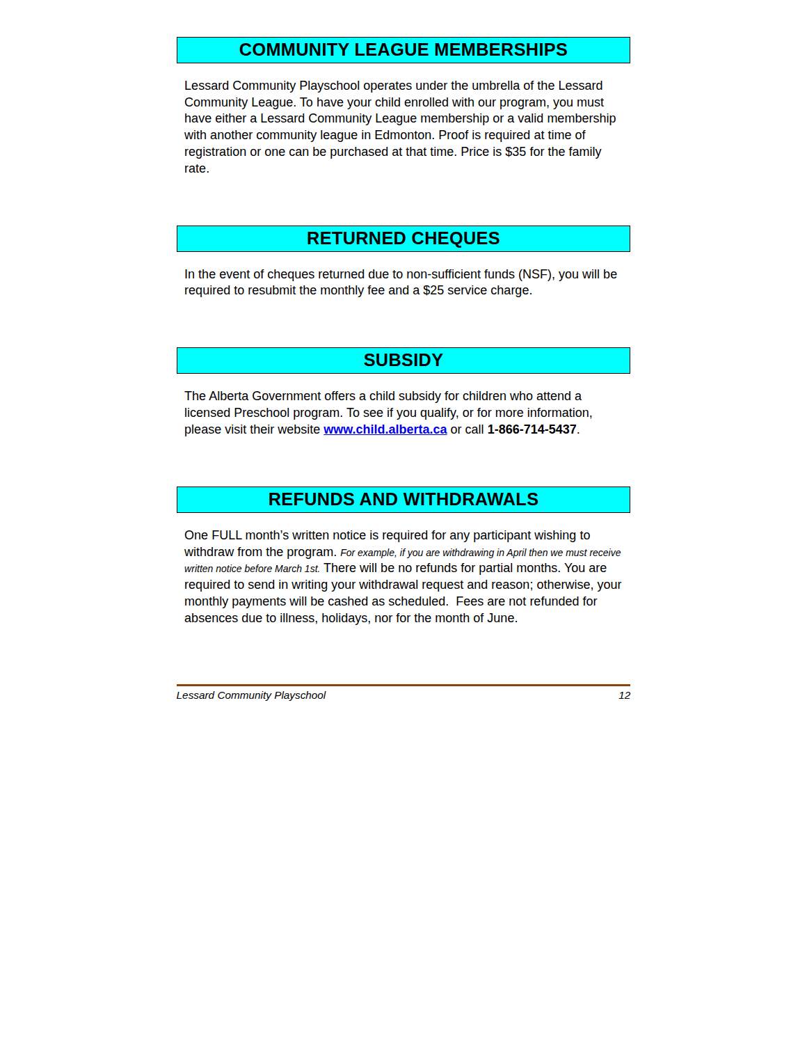COMMUNITY LEAGUE MEMBERSHIPS
Lessard Community Playschool operates under the umbrella of the Lessard Community League. To have your child enrolled with our program, you must have either a Lessard Community League membership or a valid membership with another community league in Edmonton. Proof is required at time of registration or one can be purchased at that time. Price is $35 for the family rate.
RETURNED CHEQUES
In the event of cheques returned due to non-sufficient funds (NSF), you will be required to resubmit the monthly fee and a $25 service charge.
SUBSIDY
The Alberta Government offers a child subsidy for children who attend a licensed Preschool program. To see if you qualify, or for more information, please visit their website www.child.alberta.ca or call 1-866-714-5437.
REFUNDS AND WITHDRAWALS
One FULL month’s written notice is required for any participant wishing to withdraw from the program. For example, if you are withdrawing in April then we must receive written notice before March 1st. There will be no refunds for partial months. You are required to send in writing your withdrawal request and reason; otherwise, your monthly payments will be cashed as scheduled. Fees are not refunded for absences due to illness, holidays, nor for the month of June.
Lessard Community Playschool 12